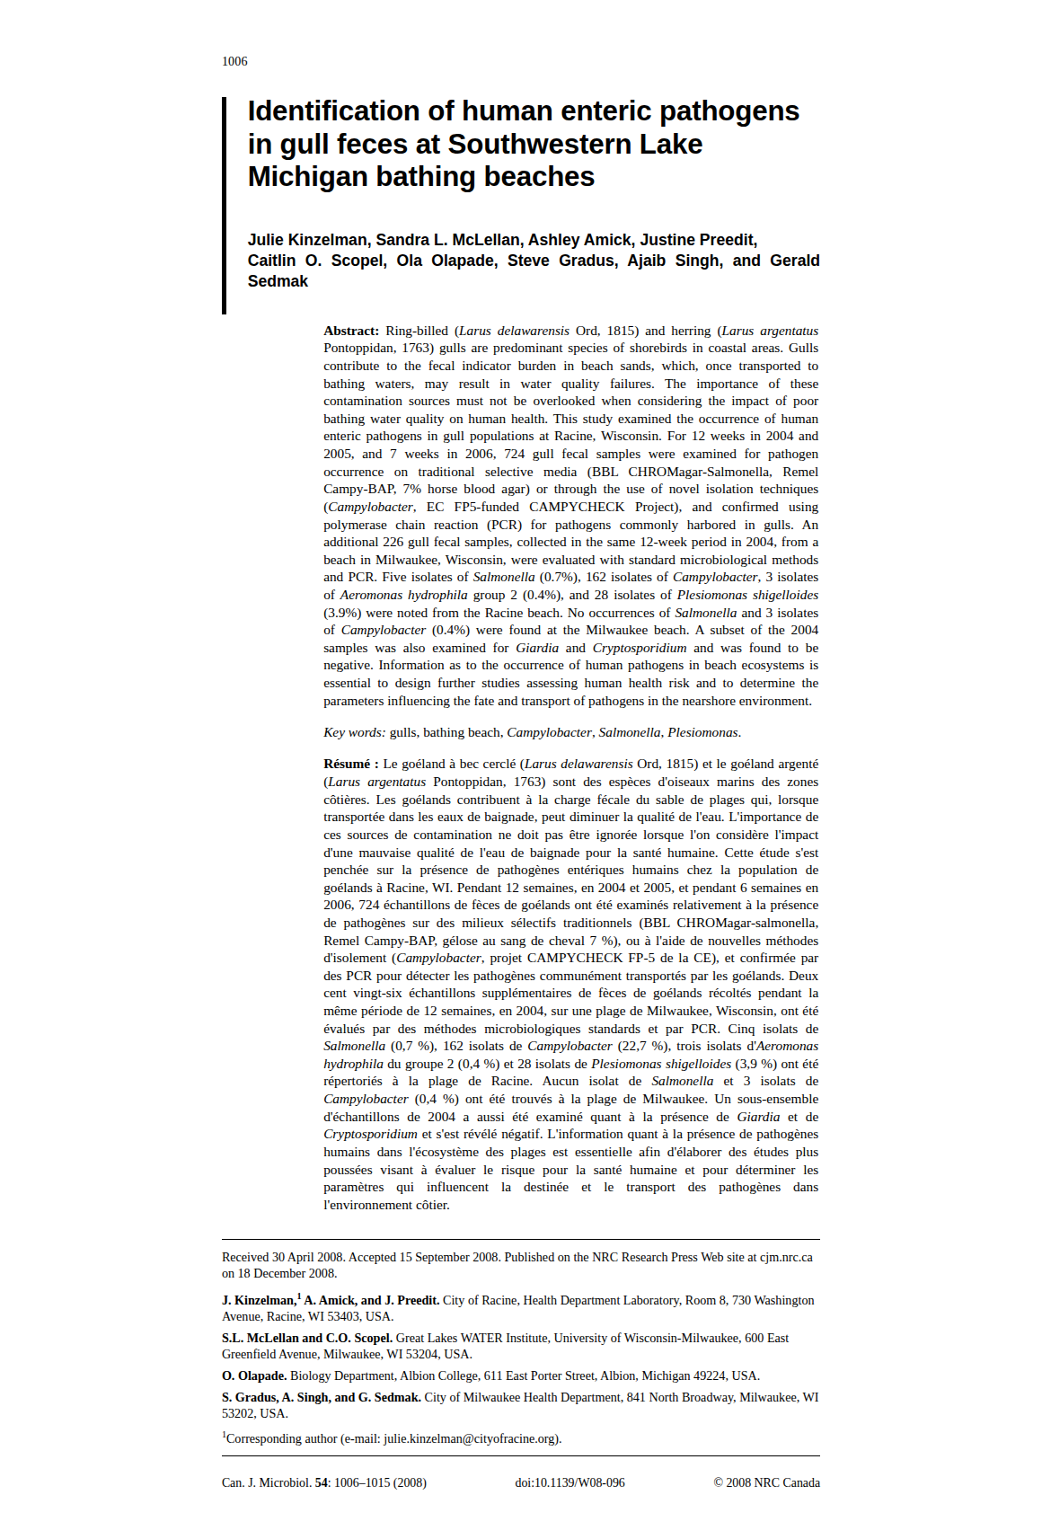1006
Identification of human enteric pathogens in gull feces at Southwestern Lake Michigan bathing beaches
Julie Kinzelman, Sandra L. McLellan, Ashley Amick, Justine Preedit,
Caitlin O. Scopel, Ola Olapade, Steve Gradus, Ajaib Singh, and Gerald Sedmak
Abstract: Ring-billed (Larus delawarensis Ord, 1815) and herring (Larus argentatus Pontoppidan, 1763) gulls are predominant species of shorebirds in coastal areas. Gulls contribute to the fecal indicator burden in beach sands, which, once transported to bathing waters, may result in water quality failures. The importance of these contamination sources must not be overlooked when considering the impact of poor bathing water quality on human health. This study examined the occurrence of human enteric pathogens in gull populations at Racine, Wisconsin. For 12 weeks in 2004 and 2005, and 7 weeks in 2006, 724 gull fecal samples were examined for pathogen occurrence on traditional selective media (BBL CHROMagar-Salmonella, Remel Campy-BAP, 7% horse blood agar) or through the use of novel isolation techniques (Campylobacter, EC FP5-funded CAMPYCHECK Project), and confirmed using polymerase chain reaction (PCR) for pathogens commonly harbored in gulls. An additional 226 gull fecal samples, collected in the same 12-week period in 2004, from a beach in Milwaukee, Wisconsin, were evaluated with standard microbiological methods and PCR. Five isolates of Salmonella (0.7%), 162 isolates of Campylobacter, 3 isolates of Aeromonas hydrophila group 2 (0.4%), and 28 isolates of Plesiomonas shigelloides (3.9%) were noted from the Racine beach. No occurrences of Salmonella and 3 isolates of Campylobacter (0.4%) were found at the Milwaukee beach. A subset of the 2004 samples was also examined for Giardia and Cryptosporidium and was found to be negative. Information as to the occurrence of human pathogens in beach ecosystems is essential to design further studies assessing human health risk and to determine the parameters influencing the fate and transport of pathogens in the nearshore environment.
Key words: gulls, bathing beach, Campylobacter, Salmonella, Plesiomonas.
Résumé : Le goéland à bec cerclé (Larus delawarensis Ord, 1815) et le goéland argenté (Larus argentatus Pontoppidan, 1763) sont des espèces d'oiseaux marins des zones côtières. Les goélands contribuent à la charge fécale du sable de plages qui, lorsque transportée dans les eaux de baignade, peut diminuer la qualité de l'eau. L'importance de ces sources de contamination ne doit pas être ignorée lorsque l'on considère l'impact d'une mauvaise qualité de l'eau de baignade pour la santé humaine. Cette étude s'est penchée sur la présence de pathogènes entériques humains chez la population de goélands à Racine, WI. Pendant 12 semaines, en 2004 et 2005, et pendant 6 semaines en 2006, 724 échantillons de fèces de goélands ont été examinés relativement à la présence de pathogènes sur des milieux sélectifs traditionnels (BBL CHROMagar-salmonella, Remel Campy-BAP, gélose au sang de cheval 7 %), ou à l'aide de nouvelles méthodes d'isolement (Campylobacter, projet CAMPYCHECK FP-5 de la CE), et confirmée par des PCR pour détecter les pathogènes communément transportés par les goélands. Deux cent vingt-six échantillons supplémentaires de fèces de goélands récoltés pendant la même période de 12 semaines, en 2004, sur une plage de Milwaukee, Wisconsin, ont été évalués par des méthodes microbiologiques standards et par PCR. Cinq isolats de Salmonella (0,7 %), 162 isolats de Campylobacter (22,7 %), trois isolats d'Aeromonas hydrophila du groupe 2 (0,4 %) et 28 isolats de Plesiomonas shigelloides (3,9 %) ont été répertoriés à la plage de Racine. Aucun isolat de Salmonella et 3 isolats de Campylobacter (0,4 %) ont été trouvés à la plage de Milwaukee. Un sous-ensemble d'échantillons de 2004 a aussi été examiné quant à la présence de Giardia et de Cryptosporidium et s'est révélé négatif. L'information quant à la présence de pathogènes humains dans l'écosystème des plages est essentielle afin d'élaborer des études plus poussées visant à évaluer le risque pour la santé humaine et pour déterminer les paramètres qui influencent la destinée et le transport des pathogènes dans l'environnement côtier.
Received 30 April 2008. Accepted 15 September 2008. Published on the NRC Research Press Web site at cjm.nrc.ca on 18 December 2008.
J. Kinzelman,1 A. Amick, and J. Preedit. City of Racine, Health Department Laboratory, Room 8, 730 Washington Avenue, Racine, WI 53403, USA.
S.L. McLellan and C.O. Scopel. Great Lakes WATER Institute, University of Wisconsin-Milwaukee, 600 East Greenfield Avenue, Milwaukee, WI 53204, USA.
O. Olapade. Biology Department, Albion College, 611 East Porter Street, Albion, Michigan 49224, USA.
S. Gradus, A. Singh, and G. Sedmak. City of Milwaukee Health Department, 841 North Broadway, Milwaukee, WI 53202, USA.
1 Corresponding author (e-mail: julie.kinzelman@cityofracine.org).
Can. J. Microbiol. 54: 1006–1015 (2008)
doi:10.1139/W08-096
© 2008 NRC Canada